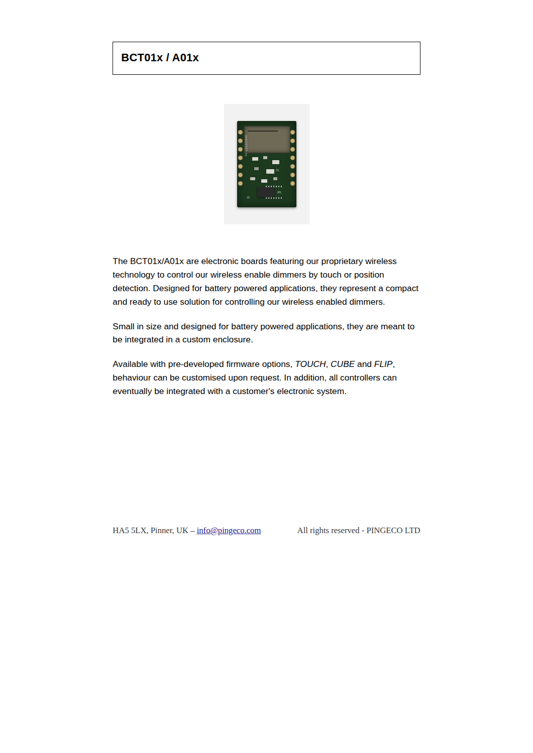BCT01x / A01x
PH-2BE313544
U1
C3
JP1
The BCT01x/A01x are electronic boards featuring our proprietary wireless technology to control our wireless enable dimmers by touch or position detection. Designed for battery powered applications, they represent a compact and ready to use solution for controlling our wireless enabled dimmers.
Small in size and designed for battery powered applications, they are meant to be integrated in a custom enclosure.
Available with pre-developed firmware options, TOUCH, CUBE and FLIP, behaviour can be customised upon request. In addition, all controllers can eventually be integrated with a customer's electronic system.
HA5 5LX, Pinner, UK – info@pingeco.com
All rights reserved - PINGECO LTD